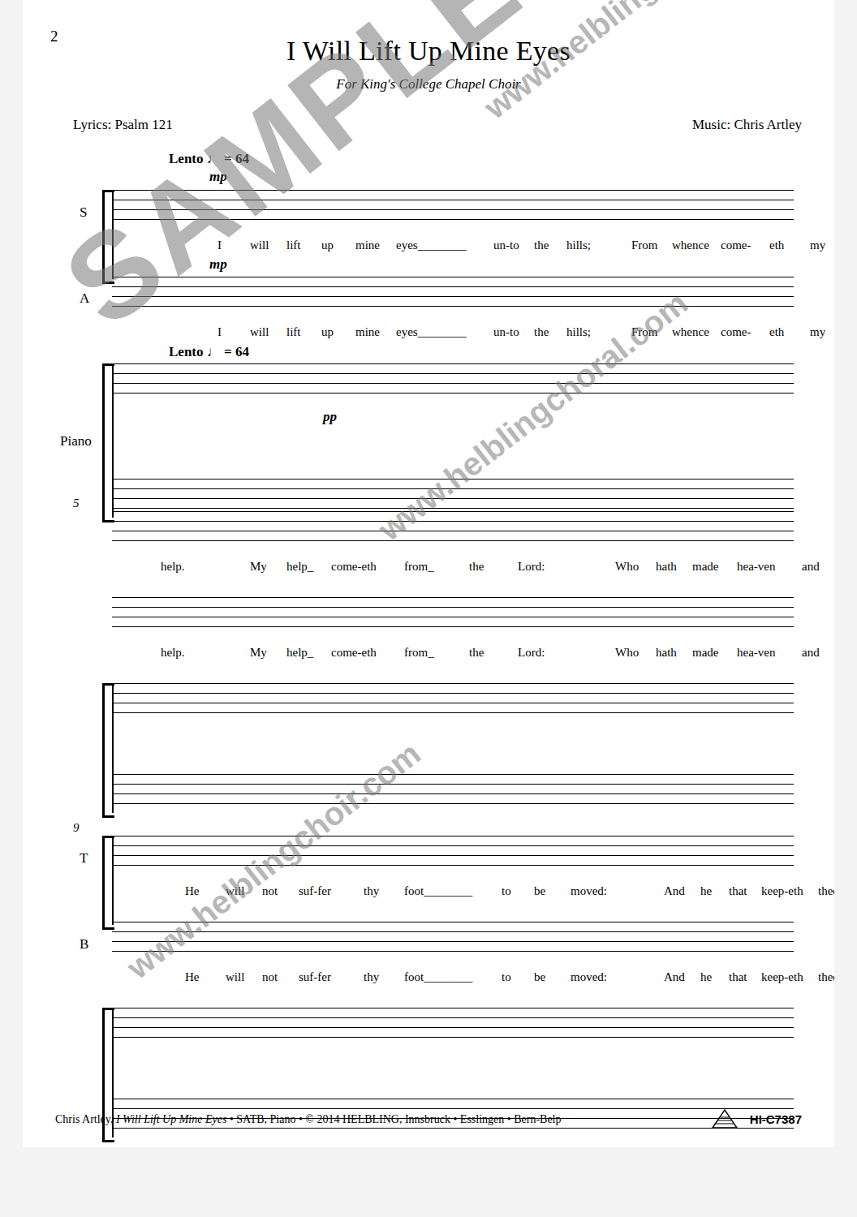2
I Will Lift Up Mine Eyes
For King's College Chapel Choir
Lyrics: Psalm 121 Music: Chris Artley
Lento ♩ = 64
mp
S
I will lift up mine eyes________ un‑to the hills; From whence come‑ eth my
mp
A
I will lift up mine eyes________ un‑to the hills; From whence come‑ eth my
Lento ♩ = 64
Piano
pp
5
help. My help_ come‑eth from_ the Lord: Who hath made hea‑ven and earth.
help. My help_ come‑eth from_ the Lord: Who hath made hea‑ven and earth.
9
T
He will not suf‑fer thy foot________ to be moved: And he that keep‑eth thee__ will not
B
He will not suf‑fer thy foot________ to be moved: And he that keep‑eth thee__ will not
www.helblingchoir.com
www.helblingchoral.com
www.helblingchoir.com
SAMPLE PAGE
Chris Artley, I Will Lift Up Mine Eyes • SATB, Piano • © 2014 HELBLING, Innsbruck • Esslingen • Bern-Belp HI-C7387